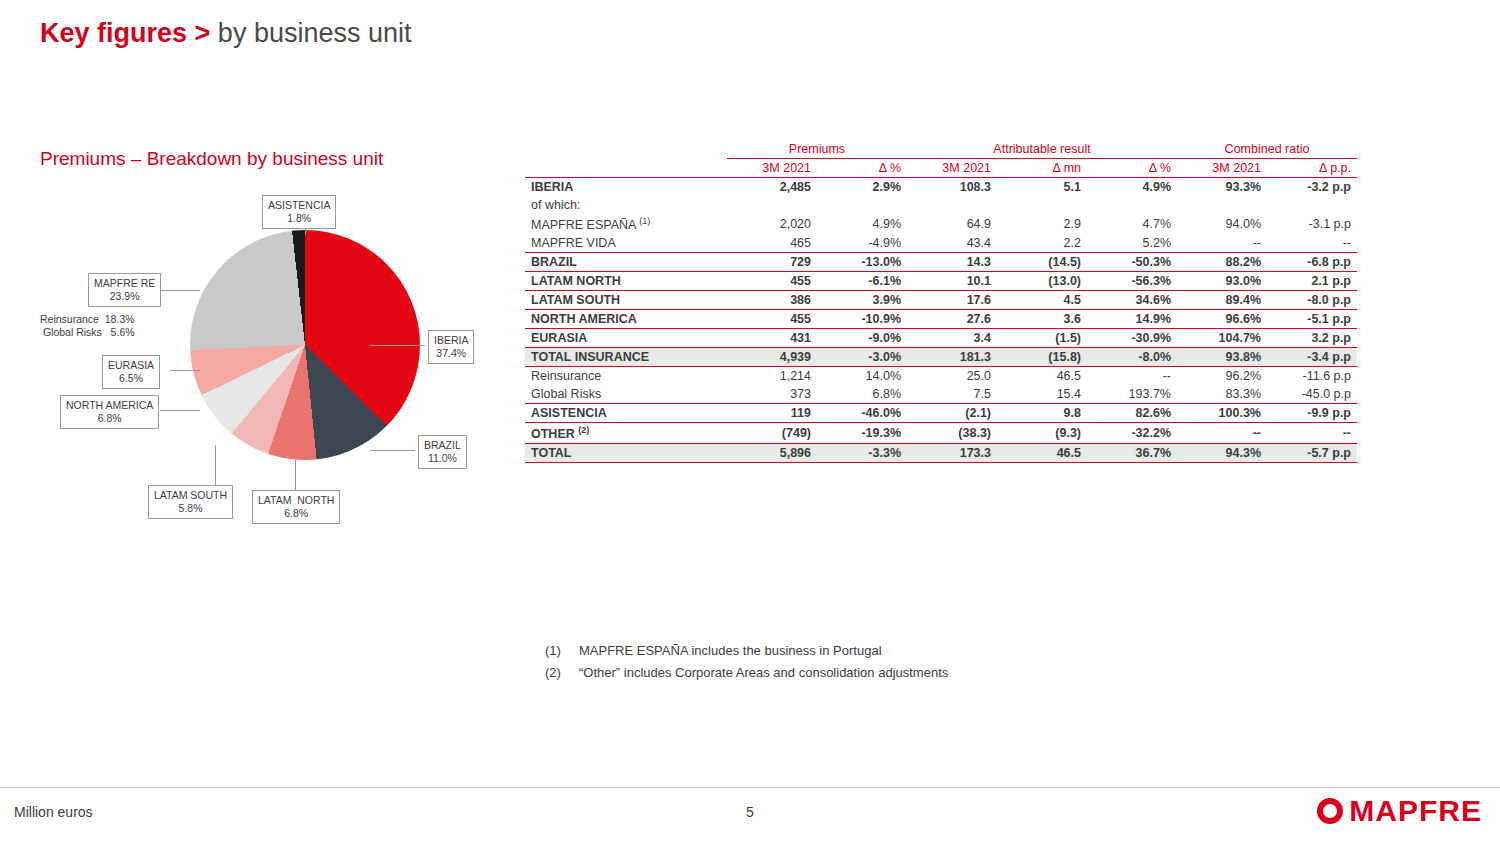Key figures > by business unit
Premiums – Breakdown by business unit
ASISTENCIA
1.8%
MAPFRE RE
23.9%
Reinsurance 18.3%
Global Risks 5.6%
IBERIA
37.4%
BRAZIL
11.0%
LATAM NORTH
6.8%
LATAM SOUTH
5.8%
NORTH AMERICA
6.8%
EURASIA
6.5%
| | Premiums | Attributable result | Combined ratio |
| --- | --- | --- | --- |
| | 3M 2021 | Δ % | 3M 2021 | Δ mn | Δ % | 3M 2021 | Δ p.p. |
| IBERIA | 2,485 | 2.9% | 108.3 | 5.1 | 4.9% | 93.3% | -3.2 p.p |
| of which: | | | | | | | |
| MAPFRE ESPAÑA (1) | 2,020 | 4.9% | 64.9 | 2.9 | 4.7% | 94.0% | -3.1 p.p |
| MAPFRE VIDA | 465 | -4.9% | 43.4 | 2.2 | 5.2% | -- | -- |
| BRAZIL | 729 | -13.0% | 14.3 | (14.5) | -50.3% | 88.2% | -6.8 p.p |
| LATAM NORTH | 455 | -6.1% | 10.1 | (13.0) | -56.3% | 93.0% | 2.1 p.p |
| LATAM SOUTH | 386 | 3.9% | 17.6 | 4.5 | 34.6% | 89.4% | -8.0 p.p |
| NORTH AMERICA | 455 | -10.9% | 27.6 | 3.6 | 14.9% | 96.6% | -5.1 p.p |
| EURASIA | 431 | -9.0% | 3.4 | (1.5) | -30.9% | 104.7% | 3.2 p.p |
| TOTAL INSURANCE | 4,939 | -3.0% | 181.3 | (15.8) | -8.0% | 93.8% | -3.4 p.p |
| Reinsurance | 1,214 | 14.0% | 25.0 | 46.5 | -- | 96.2% | -11.6 p.p |
| Global Risks | 373 | 6.8% | 7.5 | 15.4 | 193.7% | 83.3% | -45.0 p.p |
| ASISTENCIA | 119 | -46.0% | (2.1) | 9.8 | 82.6% | 100.3% | -9.9 p.p |
| OTHER (2) | (749) | -19.3% | (38.3) | (9.3) | -32.2% | -- | -- |
| TOTAL | 5,896 | -3.3% | 173.3 | 46.5 | 36.7% | 94.3% | -5.7 p.p |
(1) MAPFRE ESPAÑA includes the business in Portugal
(2)“Other” includes Corporate Areas and consolidation adjustments
Million euros
5
MAPFRE